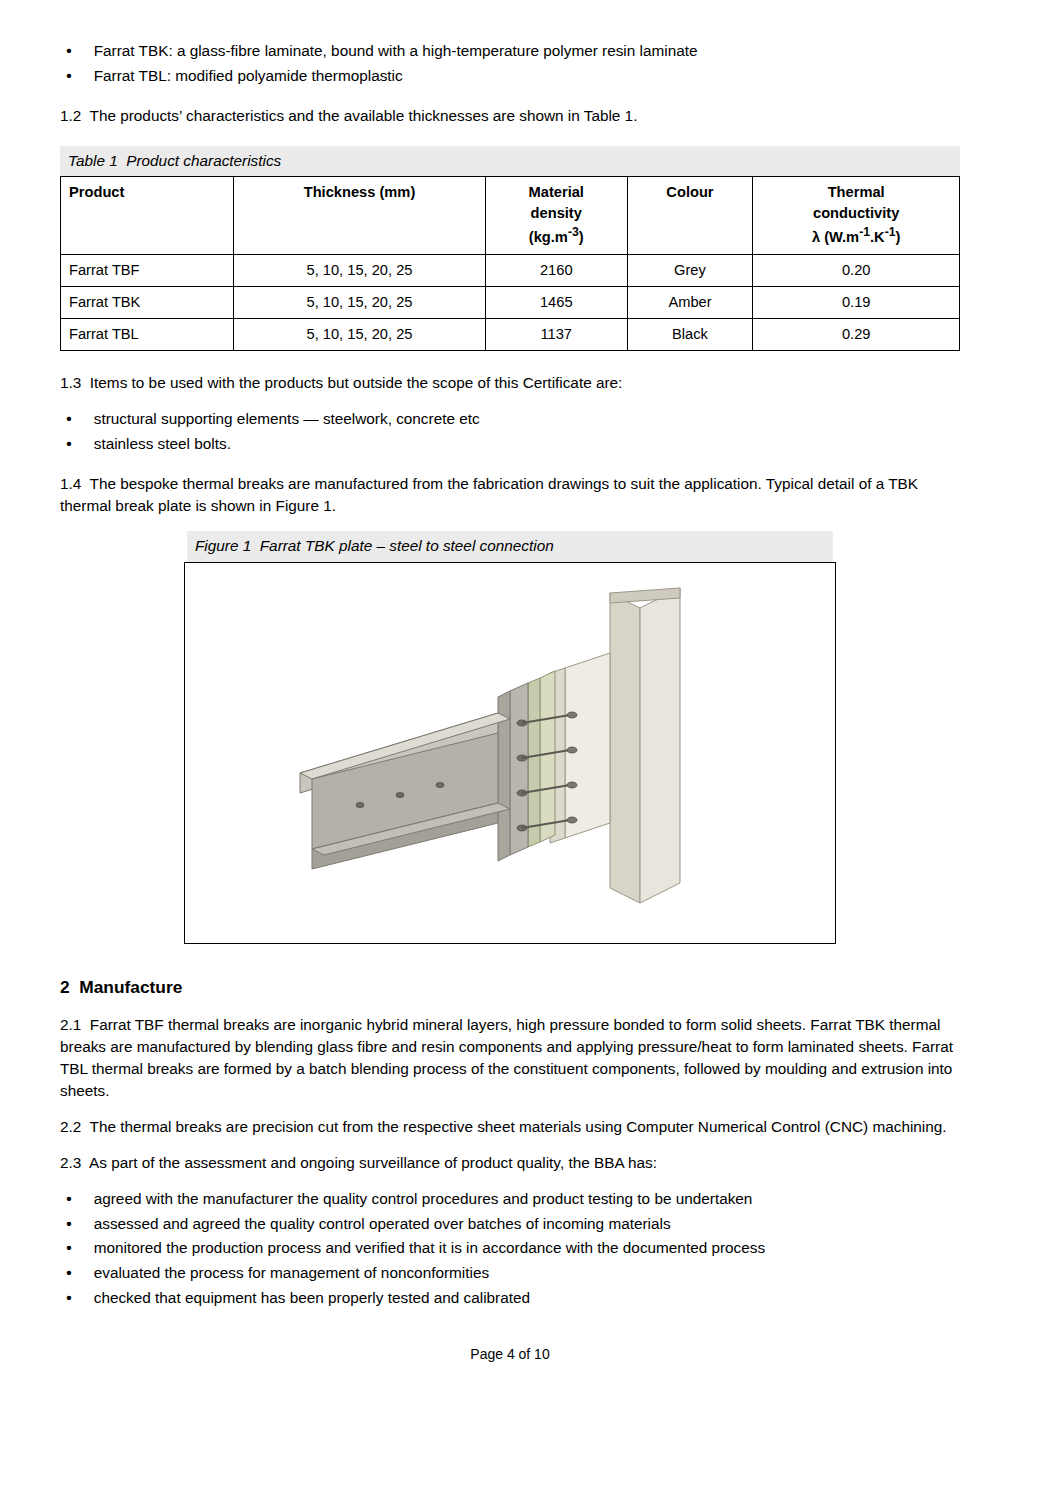Farrat TBK: a glass-fibre laminate, bound with a high-temperature polymer resin laminate
Farrat TBL: modified polyamide thermoplastic
1.2 The products’ characteristics and the available thicknesses are shown in Table 1.
Table 1 Product characteristics
| Product | Thickness (mm) | Material density (kg.m -3 ) | Colour | Thermal conductivity λ (W.m -1 .K -1 ) |
| --- | --- | --- | --- | --- |
| Farrat TBF | 5, 10, 15, 20, 25 | 2160 | Grey | 0.20 |
| Farrat TBK | 5, 10, 15, 20, 25 | 1465 | Amber | 0.19 |
| Farrat TBL | 5, 10, 15, 20, 25 | 1137 | Black | 0.29 |
1.3 Items to be used with the products but outside the scope of this Certificate are:
structural supporting elements — steelwork, concrete etc
stainless steel bolts.
1.4 The bespoke thermal breaks are manufactured from the fabrication drawings to suit the application. Typical detail of a TBK thermal break plate is shown in Figure 1.
Figure 1 Farrat TBK plate – steel to steel connection
2 Manufacture
2.1 Farrat TBF thermal breaks are inorganic hybrid mineral layers, high pressure bonded to form solid sheets. Farrat TBK thermal breaks are manufactured by blending glass fibre and resin components and applying pressure/heat to form laminated sheets. Farrat TBL thermal breaks are formed by a batch blending process of the constituent components, followed by moulding and extrusion into sheets.
2.2 The thermal breaks are precision cut from the respective sheet materials using Computer Numerical Control (CNC) machining.
2.3 As part of the assessment and ongoing surveillance of product quality, the BBA has:
agreed with the manufacturer the quality control procedures and product testing to be undertaken
assessed and agreed the quality control operated over batches of incoming materials
monitored the production process and verified that it is in accordance with the documented process
evaluated the process for management of nonconformities
checked that equipment has been properly tested and calibrated
Page 4 of 10